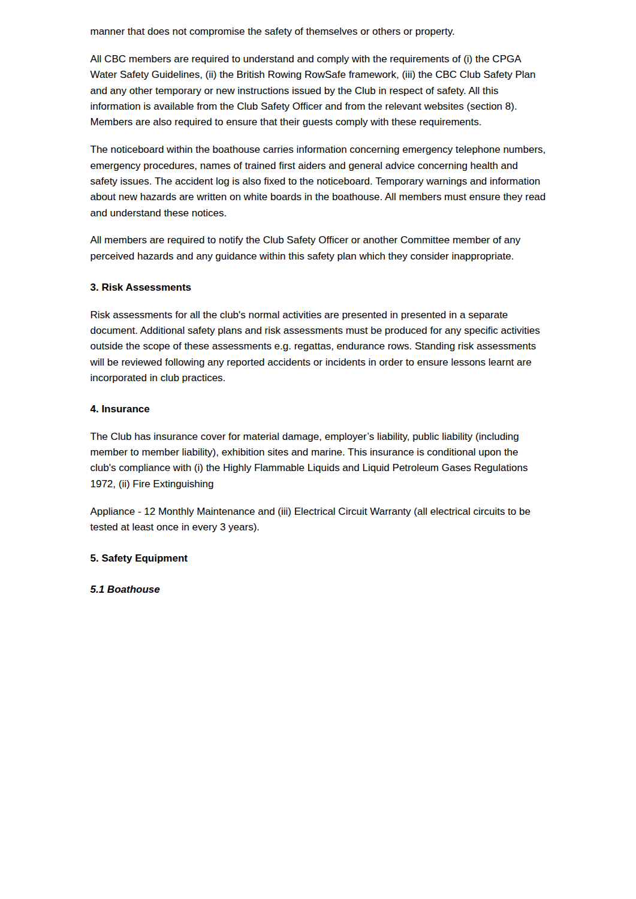manner that does not compromise the safety of themselves or others or property.
All CBC members are required to understand and comply with the requirements of (i) the CPGA Water Safety Guidelines, (ii) the British Rowing RowSafe framework, (iii) the CBC Club Safety Plan and any other temporary or new instructions issued by the Club in respect of safety. All this information is available from the Club Safety Officer and from the relevant websites (section 8). Members are also required to ensure that their guests comply with these requirements.
The noticeboard within the boathouse carries information concerning emergency telephone numbers, emergency procedures, names of trained first aiders and general advice concerning health and safety issues. The accident log is also fixed to the noticeboard. Temporary warnings and information about new hazards are written on white boards in the boathouse. All members must ensure they read and understand these notices.
All members are required to notify the Club Safety Officer or another Committee member of any perceived hazards and any guidance within this safety plan which they consider inappropriate.
3. Risk Assessments
Risk assessments for all the club's normal activities are presented in presented in a separate document. Additional safety plans and risk assessments must be produced for any specific activities outside the scope of these assessments e.g. regattas, endurance rows. Standing risk assessments will be reviewed following any reported accidents or incidents in order to ensure lessons learnt are incorporated in club practices.
4. Insurance
The Club has insurance cover for material damage, employer’s liability, public liability (including member to member liability), exhibition sites and marine. This insurance is conditional upon the club's compliance with (i) the Highly Flammable Liquids and Liquid Petroleum Gases Regulations 1972, (ii) Fire Extinguishing
Appliance - 12 Monthly Maintenance and (iii) Electrical Circuit Warranty (all electrical circuits to be tested at least once in every 3 years).
5. Safety Equipment
5.1 Boathouse